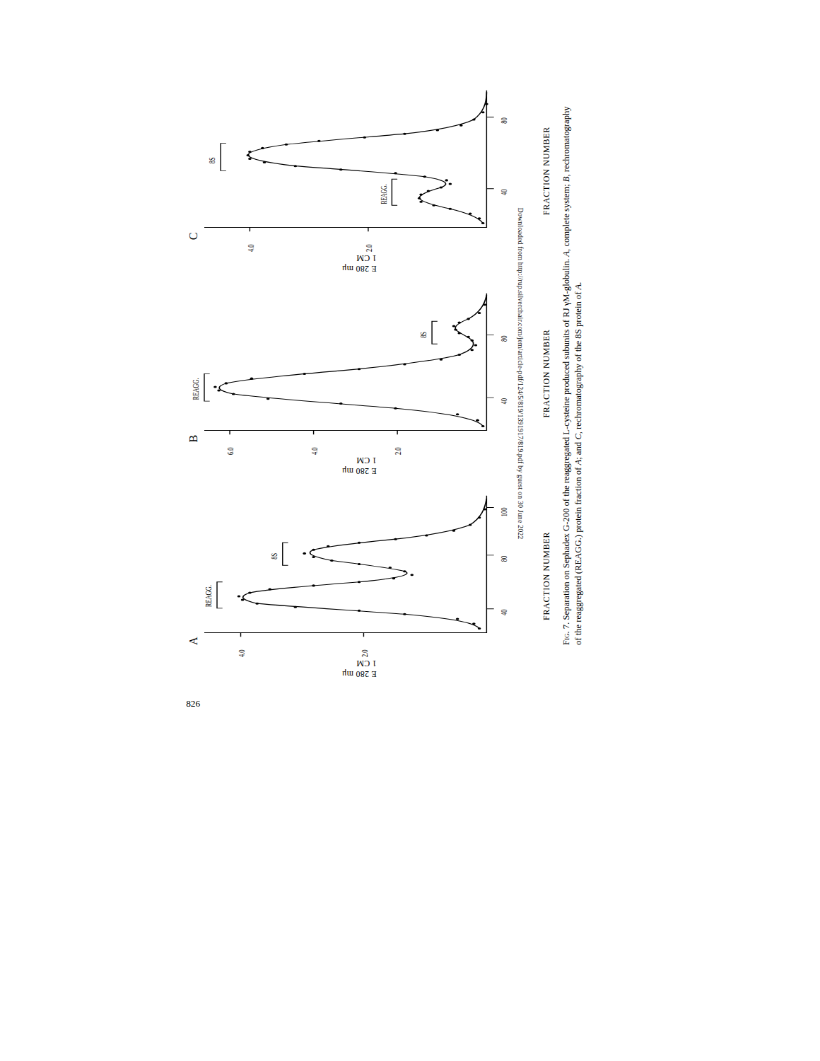Downloaded from http://rup.silverchair.com/jem/article-pdf/124/5/819/1391917/819.pdf by guest on 30 June 2022
A
E 280 mμ
1 CM
FRACTION NUMBER
4.0 2.0 40 80 100 REAGG. 8S
B
E 280 mμ
1 CM
FRACTION NUMBER
6.0 4.0 2.0 40 80 REAGG. 8S
C
E 280 mμ
1 CM
FRACTION NUMBER
4.0 2.0 40 80 REAGG. 8S
Fig. 7. Separation on Sephadex G-200 of the reaggregated L-cysteine produced subunits of RJ γM-globulin. A, complete system; B, rechromatography of the reaggregated (REAGG.) protein fraction of A; and C, rechromatography of the 8S protein of A.
826